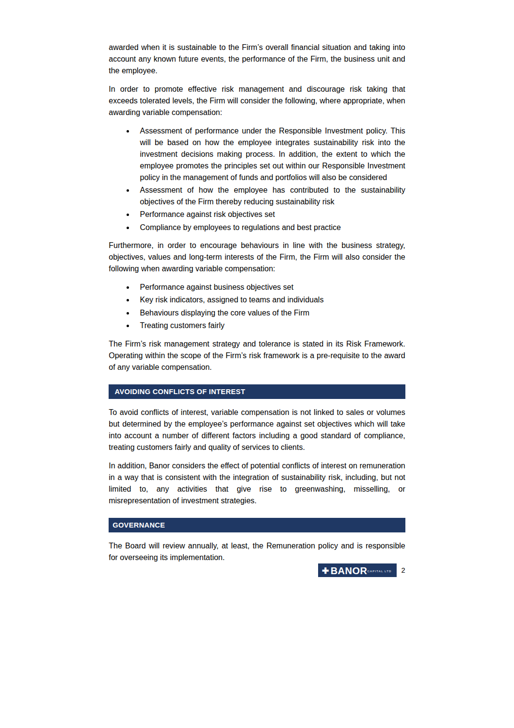awarded when it is sustainable to the Firm’s overall financial situation and taking into account any known future events, the performance of the Firm, the business unit and the employee.
In order to promote effective risk management and discourage risk taking that exceeds tolerated levels, the Firm will consider the following, where appropriate, when awarding variable compensation:
Assessment of performance under the Responsible Investment policy. This will be based on how the employee integrates sustainability risk into the investment decisions making process. In addition, the extent to which the employee promotes the principles set out within our Responsible Investment policy in the management of funds and portfolios will also be considered
Assessment of how the employee has contributed to the sustainability objectives of the Firm thereby reducing sustainability risk
Performance against risk objectives set
Compliance by employees to regulations and best practice
Furthermore, in order to encourage behaviours in line with the business strategy, objectives, values and long-term interests of the Firm, the Firm will also consider the following when awarding variable compensation:
Performance against business objectives set
Key risk indicators, assigned to teams and individuals
Behaviours displaying the core values of the Firm
Treating customers fairly
The Firm’s risk management strategy and tolerance is stated in its Risk Framework. Operating within the scope of the Firm’s risk framework is a pre-requisite to the award of any variable compensation.
AVOIDING CONFLICTS OF INTEREST
To avoid conflicts of interest, variable compensation is not linked to sales or volumes but determined by the employee’s performance against set objectives which will take into account a number of different factors including a good standard of compliance, treating customers fairly and quality of services to clients.
In addition, Banor considers the effect of potential conflicts of interest on remuneration in a way that is consistent with the integration of sustainability risk, including, but not limited to, any activities that give rise to greenwashing, misselling, or misrepresentation of investment strategies.
GOVERNANCE
The Board will review annually, at least, the Remuneration policy and is responsible for overseeing its implementation.
✚BANORCAPITAL LTD 2